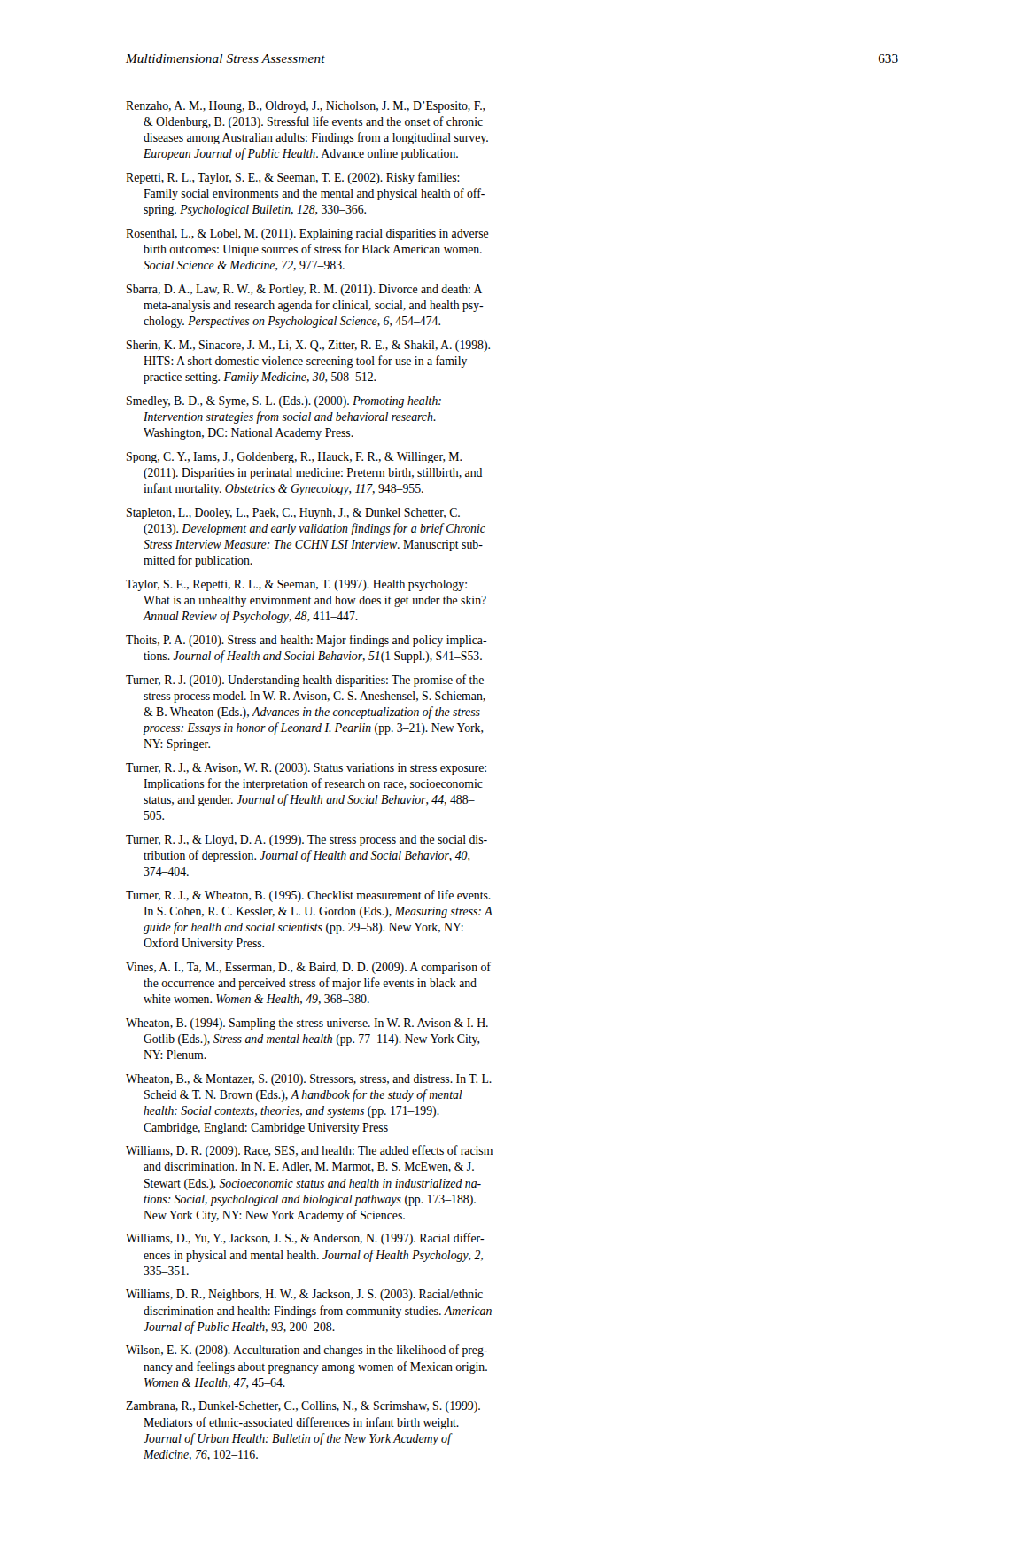Multidimensional Stress Assessment 633
Renzaho, A. M., Houng, B., Oldroyd, J., Nicholson, J. M., D’Esposito, F., & Oldenburg, B. (2013). Stressful life events and the onset of chronic diseases among Australian adults: Findings from a longitudinal survey. European Journal of Public Health. Advance online publication.
Repetti, R. L., Taylor, S. E., & Seeman, T. E. (2002). Risky families: Family social environments and the mental and physical health of offspring. Psychological Bulletin, 128, 330–366.
Rosenthal, L., & Lobel, M. (2011). Explaining racial disparities in adverse birth outcomes: Unique sources of stress for Black American women. Social Science & Medicine, 72, 977–983.
Sbarra, D. A., Law, R. W., & Portley, R. M. (2011). Divorce and death: A meta-analysis and research agenda for clinical, social, and health psychology. Perspectives on Psychological Science, 6, 454–474.
Sherin, K. M., Sinacore, J. M., Li, X. Q., Zitter, R. E., & Shakil, A. (1998). HITS: A short domestic violence screening tool for use in a family practice setting. Family Medicine, 30, 508–512.
Smedley, B. D., & Syme, S. L. (Eds.). (2000). Promoting health: Intervention strategies from social and behavioral research. Washington, DC: National Academy Press.
Spong, C. Y., Iams, J., Goldenberg, R., Hauck, F. R., & Willinger, M. (2011). Disparities in perinatal medicine: Preterm birth, stillbirth, and infant mortality. Obstetrics & Gynecology, 117, 948–955.
Stapleton, L., Dooley, L., Paek, C., Huynh, J., & Dunkel Schetter, C. (2013). Development and early validation findings for a brief Chronic Stress Interview Measure: The CCHN LSI Interview. Manuscript submitted for publication.
Taylor, S. E., Repetti, R. L., & Seeman, T. (1997). Health psychology: What is an unhealthy environment and how does it get under the skin? Annual Review of Psychology, 48, 411–447.
Thoits, P. A. (2010). Stress and health: Major findings and policy implications. Journal of Health and Social Behavior, 51(1 Suppl.), S41–S53.
Turner, R. J. (2010). Understanding health disparities: The promise of the stress process model. In W. R. Avison, C. S. Aneshensel, S. Schieman, & B. Wheaton (Eds.), Advances in the conceptualization of the stress process: Essays in honor of Leonard I. Pearlin (pp. 3–21). New York, NY: Springer.
Turner, R. J., & Avison, W. R. (2003). Status variations in stress exposure: Implications for the interpretation of research on race, socioeconomic status, and gender. Journal of Health and Social Behavior, 44, 488–505.
Turner, R. J., & Lloyd, D. A. (1999). The stress process and the social distribution of depression. Journal of Health and Social Behavior, 40, 374–404.
Turner, R. J., & Wheaton, B. (1995). Checklist measurement of life events. In S. Cohen, R. C. Kessler, & L. U. Gordon (Eds.), Measuring stress: A guide for health and social scientists (pp. 29–58). New York, NY: Oxford University Press.
Vines, A. I., Ta, M., Esserman, D., & Baird, D. D. (2009). A comparison of the occurrence and perceived stress of major life events in black and white women. Women & Health, 49, 368–380.
Wheaton, B. (1994). Sampling the stress universe. In W. R. Avison & I. H. Gotlib (Eds.), Stress and mental health (pp. 77–114). New York City, NY: Plenum.
Wheaton, B., & Montazer, S. (2010). Stressors, stress, and distress. In T. L. Scheid & T. N. Brown (Eds.), A handbook for the study of mental health: Social contexts, theories, and systems (pp. 171–199). Cambridge, England: Cambridge University Press
Williams, D. R. (2009). Race, SES, and health: The added effects of racism and discrimination. In N. E. Adler, M. Marmot, B. S. McEwen, & J. Stewart (Eds.), Socioeconomic status and health in industrialized nations: Social, psychological and biological pathways (pp. 173–188). New York City, NY: New York Academy of Sciences.
Williams, D., Yu, Y., Jackson, J. S., & Anderson, N. (1997). Racial differences in physical and mental health. Journal of Health Psychology, 2, 335–351.
Williams, D. R., Neighbors, H. W., & Jackson, J. S. (2003). Racial/ethnic discrimination and health: Findings from community studies. American Journal of Public Health, 93, 200–208.
Wilson, E. K. (2008). Acculturation and changes in the likelihood of pregnancy and feelings about pregnancy among women of Mexican origin. Women & Health, 47, 45–64.
Zambrana, R., Dunkel-Schetter, C., Collins, N., & Scrimshaw, S. (1999). Mediators of ethnic-associated differences in infant birth weight. Journal of Urban Health: Bulletin of the New York Academy of Medicine, 76, 102–116.